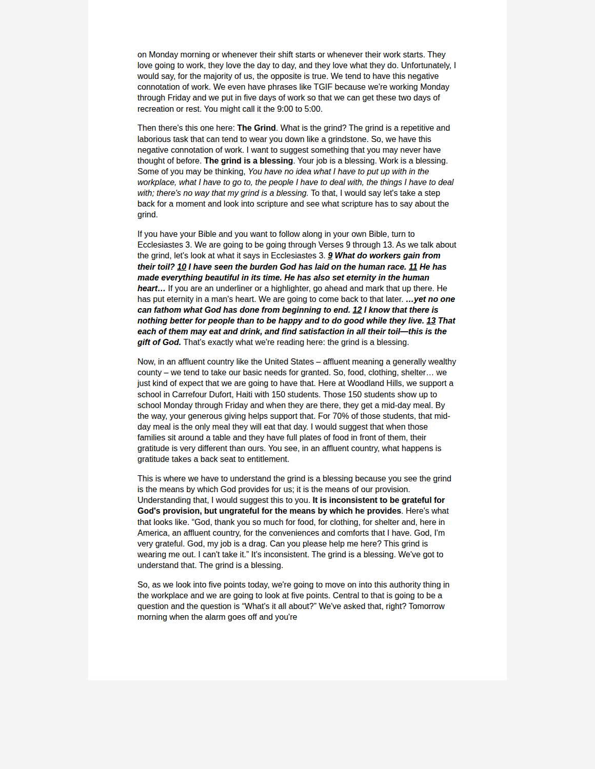on Monday morning or whenever their shift starts or whenever their work starts. They love going to work, they love the day to day, and they love what they do. Unfortunately, I would say, for the majority of us, the opposite is true. We tend to have this negative connotation of work. We even have phrases like TGIF because we're working Monday through Friday and we put in five days of work so that we can get these two days of recreation or rest. You might call it the 9:00 to 5:00.
Then there's this one here: The Grind. What is the grind? The grind is a repetitive and laborious task that can tend to wear you down like a grindstone. So, we have this negative connotation of work. I want to suggest something that you may never have thought of before. The grind is a blessing. Your job is a blessing. Work is a blessing. Some of you may be thinking, You have no idea what I have to put up with in the workplace, what I have to go to, the people I have to deal with, the things I have to deal with; there's no way that my grind is a blessing. To that, I would say let's take a step back for a moment and look into scripture and see what scripture has to say about the grind.
If you have your Bible and you want to follow along in your own Bible, turn to Ecclesiastes 3. We are going to be going through Verses 9 through 13. As we talk about the grind, let's look at what it says in Ecclesiastes 3. 9 What do workers gain from their toil? 10 I have seen the burden God has laid on the human race. 11 He has made everything beautiful in its time. He has also set eternity in the human heart… If you are an underliner or a highlighter, go ahead and mark that up there. He has put eternity in a man's heart. We are going to come back to that later. …yet no one can fathom what God has done from beginning to end. 12 I know that there is nothing better for people than to be happy and to do good while they live. 13 That each of them may eat and drink, and find satisfaction in all their toil—this is the gift of God. That's exactly what we're reading here: the grind is a blessing.
Now, in an affluent country like the United States – affluent meaning a generally wealthy county – we tend to take our basic needs for granted. So, food, clothing, shelter… we just kind of expect that we are going to have that. Here at Woodland Hills, we support a school in Carrefour Dufort, Haiti with 150 students. Those 150 students show up to school Monday through Friday and when they are there, they get a mid-day meal. By the way, your generous giving helps support that. For 70% of those students, that mid-day meal is the only meal they will eat that day. I would suggest that when those families sit around a table and they have full plates of food in front of them, their gratitude is very different than ours. You see, in an affluent country, what happens is gratitude takes a back seat to entitlement.
This is where we have to understand the grind is a blessing because you see the grind is the means by which God provides for us; it is the means of our provision. Understanding that, I would suggest this to you. It is inconsistent to be grateful for God's provision, but ungrateful for the means by which he provides. Here's what that looks like. “God, thank you so much for food, for clothing, for shelter and, here in America, an affluent country, for the conveniences and comforts that I have. God, I'm very grateful. God, my job is a drag. Can you please help me here? This grind is wearing me out. I can't take it.” It's inconsistent. The grind is a blessing. We've got to understand that. The grind is a blessing.
So, as we look into five points today, we're going to move on into this authority thing in the workplace and we are going to look at five points. Central to that is going to be a question and the question is “What's it all about?” We've asked that, right? Tomorrow morning when the alarm goes off and you're